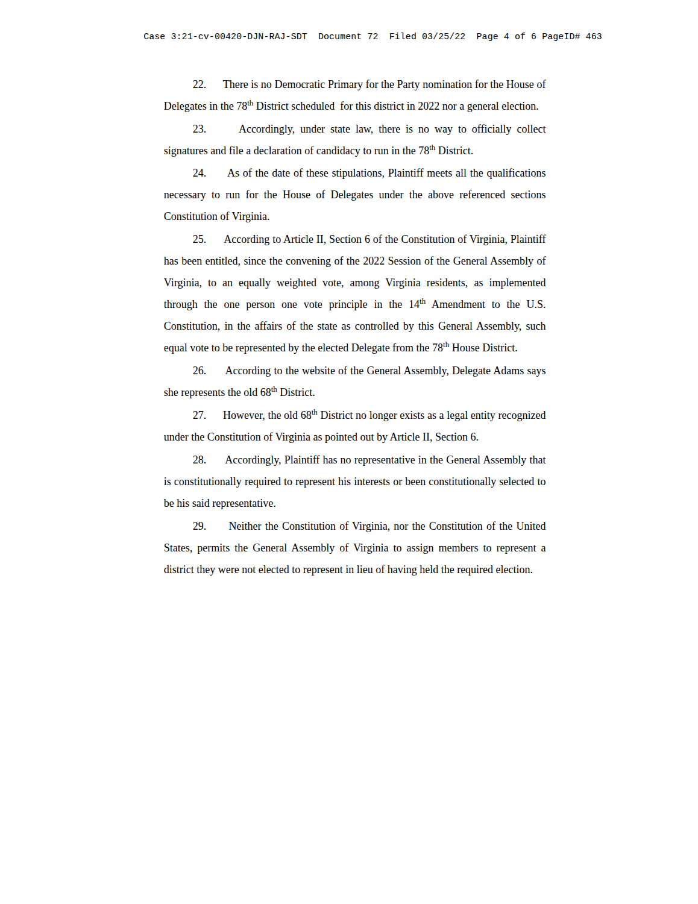Case 3:21-cv-00420-DJN-RAJ-SDT Document 72 Filed 03/25/22 Page 4 of 6 PageID# 463
22. There is no Democratic Primary for the Party nomination for the House of Delegates in the 78th District scheduled for this district in 2022 nor a general election.
23. Accordingly, under state law, there is no way to officially collect signatures and file a declaration of candidacy to run in the 78th District.
24. As of the date of these stipulations, Plaintiff meets all the qualifications necessary to run for the House of Delegates under the above referenced sections Constitution of Virginia.
25. According to Article II, Section 6 of the Constitution of Virginia, Plaintiff has been entitled, since the convening of the 2022 Session of the General Assembly of Virginia, to an equally weighted vote, among Virginia residents, as implemented through the one person one vote principle in the 14th Amendment to the U.S. Constitution, in the affairs of the state as controlled by this General Assembly, such equal vote to be represented by the elected Delegate from the 78th House District.
26. According to the website of the General Assembly, Delegate Adams says she represents the old 68th District.
27. However, the old 68th District no longer exists as a legal entity recognized under the Constitution of Virginia as pointed out by Article II, Section 6.
28. Accordingly, Plaintiff has no representative in the General Assembly that is constitutionally required to represent his interests or been constitutionally selected to be his said representative.
29. Neither the Constitution of Virginia, nor the Constitution of the United States, permits the General Assembly of Virginia to assign members to represent a district they were not elected to represent in lieu of having held the required election.